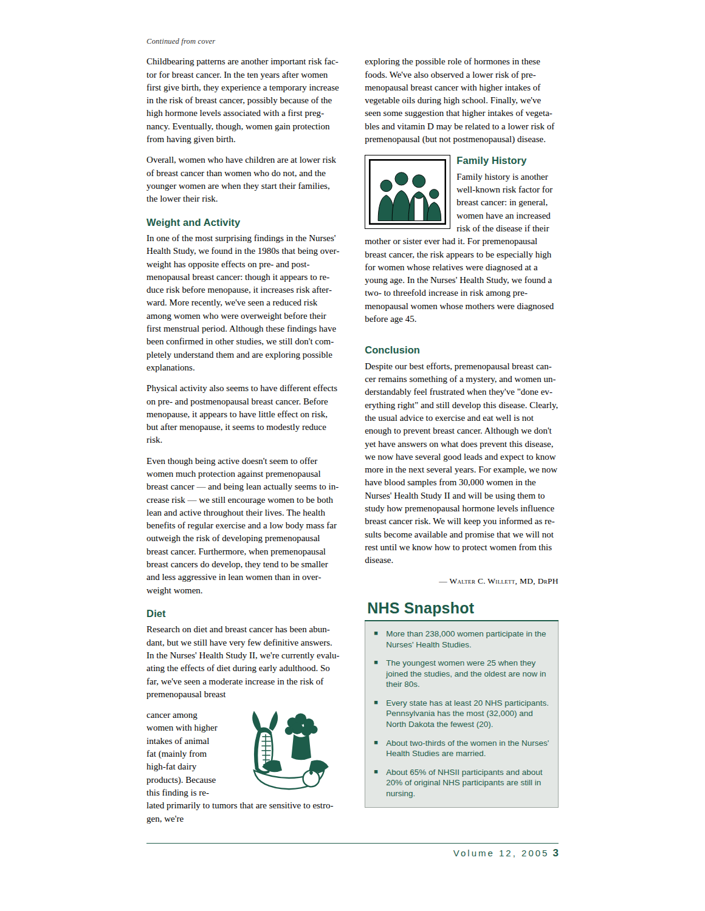Continued from cover
Childbearing patterns are another important risk factor for breast cancer. In the ten years after women first give birth, they experience a temporary increase in the risk of breast cancer, possibly because of the high hormone levels associated with a first pregnancy. Eventually, though, women gain protection from having given birth.
Overall, women who have children are at lower risk of breast cancer than women who do not, and the younger women are when they start their families, the lower their risk.
Weight and Activity
In one of the most surprising findings in the Nurses' Health Study, we found in the 1980s that being overweight has opposite effects on pre- and postmenopausal breast cancer: though it appears to reduce risk before menopause, it increases risk afterward. More recently, we've seen a reduced risk among women who were overweight before their first menstrual period. Although these findings have been confirmed in other studies, we still don't completely understand them and are exploring possible explanations.
Physical activity also seems to have different effects on pre- and postmenopausal breast cancer. Before menopause, it appears to have little effect on risk, but after menopause, it seems to modestly reduce risk.
Even though being active doesn't seem to offer women much protection against premenopausal breast cancer — and being lean actually seems to increase risk — we still encourage women to be both lean and active throughout their lives. The health benefits of regular exercise and a low body mass far outweigh the risk of developing premenopausal breast cancer. Furthermore, when premenopausal breast cancers do develop, they tend to be smaller and less aggressive in lean women than in overweight women.
Diet
Research on diet and breast cancer has been abundant, but we still have very few definitive answers. In the Nurses' Health Study II, we're currently evaluating the effects of diet during early adulthood. So far, we've seen a moderate increase in the risk of premenopausal breast
cancer among women with higher intakes of animal fat (mainly from high-fat dairy products). Because this finding is related primarily to tumors that are sensitive to estrogen, we're
exploring the possible role of hormones in these foods. We've also observed a lower risk of premenopausal breast cancer with higher intakes of vegetable oils during high school. Finally, we've seen some suggestion that higher intakes of vegetables and vitamin D may be related to a lower risk of premenopausal (but not postmenopausal) disease.
Family History
Family history is another well-known risk factor for breast cancer: in general, women have an increased risk of the disease if their mother or sister ever had it. For premenopausal breast cancer, the risk appears to be especially high for women whose relatives were diagnosed at a young age. In the Nurses' Health Study, we found a two- to threefold increase in risk among premenopausal women whose mothers were diagnosed before age 45.
Conclusion
Despite our best efforts, premenopausal breast cancer remains something of a mystery, and women understandably feel frustrated when they've "done everything right" and still develop this disease. Clearly, the usual advice to exercise and eat well is not enough to prevent breast cancer. Although we don't yet have answers on what does prevent this disease, we now have several good leads and expect to know more in the next several years. For example, we now have blood samples from 30,000 women in the Nurses' Health Study II and will be using them to study how premenopausal hormone levels influence breast cancer risk. We will keep you informed as results become available and promise that we will not rest until we know how to protect women from this disease.
— Walter C. Willett, MD, DrPH
NHS Snapshot
More than 238,000 women participate in the Nurses' Health Studies.
The youngest women were 25 when they joined the studies, and the oldest are now in their 80s.
Every state has at least 20 NHS participants. Pennsylvania has the most (32,000) and North Dakota the fewest (20).
About two-thirds of the women in the Nurses' Health Studies are married.
About 65% of NHSII participants and about 20% of original NHS participants are still in nursing.
Volume 12, 20053